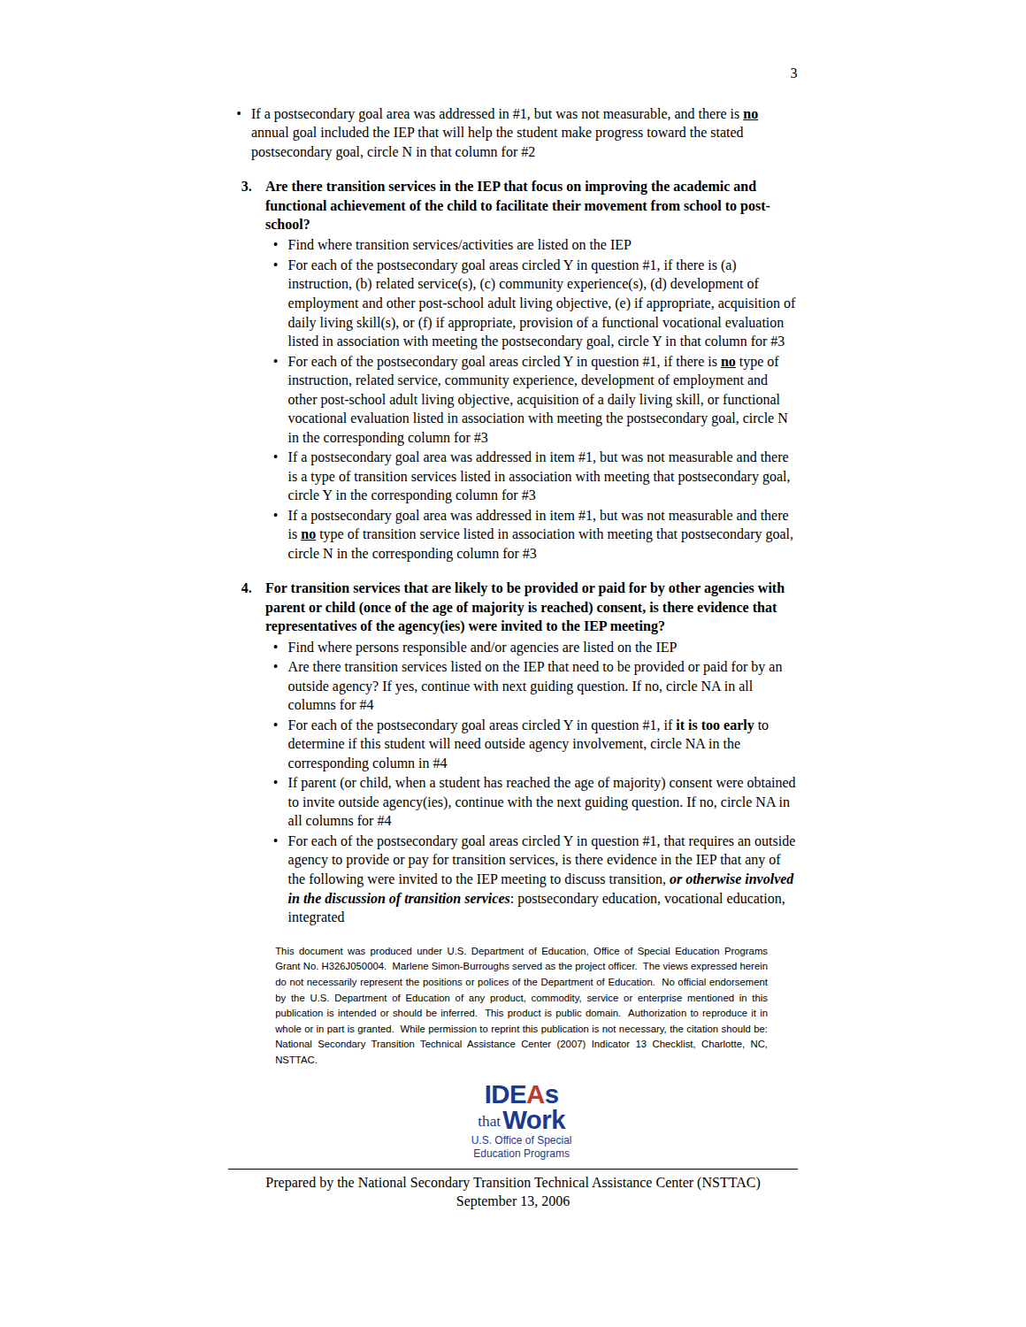3
If a postsecondary goal area was addressed in #1, but was not measurable, and there is no annual goal included the IEP that will help the student make progress toward the stated postsecondary goal, circle N in that column for #2
Are there transition services in the IEP that focus on improving the academic and functional achievement of the child to facilitate their movement from school to post-school?
Find where transition services/activities are listed on the IEP
For each of the postsecondary goal areas circled Y in question #1, if there is (a) instruction, (b) related service(s), (c) community experience(s), (d) development of employment and other post-school adult living objective, (e) if appropriate, acquisition of daily living skill(s), or (f) if appropriate, provision of a functional vocational evaluation listed in association with meeting the postsecondary goal, circle Y in that column for #3
For each of the postsecondary goal areas circled Y in question #1, if there is no type of instruction, related service, community experience, development of employment and other post-school adult living objective, acquisition of a daily living skill, or functional vocational evaluation listed in association with meeting the postsecondary goal, circle N in the corresponding column for #3
If a postsecondary goal area was addressed in item #1, but was not measurable and there is a type of transition services listed in association with meeting that postsecondary goal, circle Y in the corresponding column for #3
If a postsecondary goal area was addressed in item #1, but was not measurable and there is no type of transition service listed in association with meeting that postsecondary goal, circle N in the corresponding column for #3
For transition services that are likely to be provided or paid for by other agencies with parent or child (once of the age of majority is reached) consent, is there evidence that representatives of the agency(ies) were invited to the IEP meeting?
Find where persons responsible and/or agencies are listed on the IEP
Are there transition services listed on the IEP that need to be provided or paid for by an outside agency? If yes, continue with next guiding question. If no, circle NA in all columns for #4
For each of the postsecondary goal areas circled Y in question #1, if it is too early to determine if this student will need outside agency involvement, circle NA in the corresponding column in #4
If parent (or child, when a student has reached the age of majority) consent were obtained to invite outside agency(ies), continue with the next guiding question. If no, circle NA in all columns for #4
For each of the postsecondary goal areas circled Y in question #1, that requires an outside agency to provide or pay for transition services, is there evidence in the IEP that any of the following were invited to the IEP meeting to discuss transition, or otherwise involved in the discussion of transition services: postsecondary education, vocational education, integrated
This document was produced under U.S. Department of Education, Office of Special Education Programs Grant No. H326J050004. Marlene Simon-Burroughs served as the project officer. The views expressed herein do not necessarily represent the positions or polices of the Department of Education. No official endorsement by the U.S. Department of Education of any product, commodity, service or enterprise mentioned in this publication is intended or should be inferred. This product is public domain. Authorization to reproduce it in whole or in part is granted. While permission to reprint this publication is not necessary, the citation should be: National Secondary Transition Technical Assistance Center (2007) Indicator 13 Checklist, Charlotte, NC, NSTTAC.
IDEAs
that Work
U.S. Office of Special Education Programs
Prepared by the National Secondary Transition Technical Assistance Center (NSTTAC)
September 13, 2006